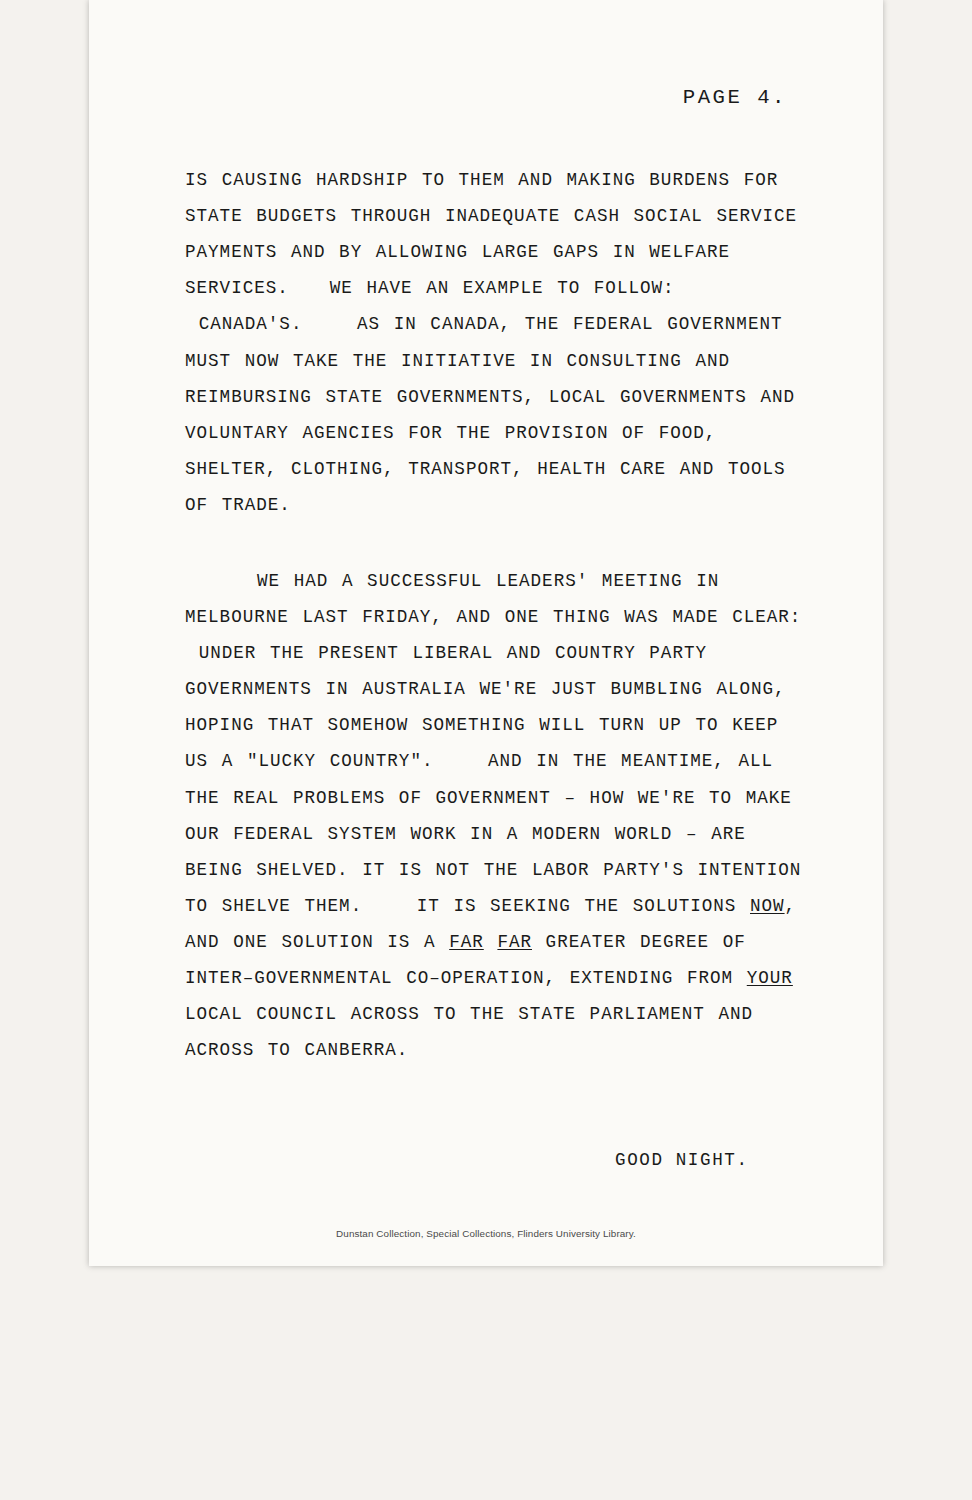PAGE 4.
IS CAUSING HARDSHIP TO THEM AND MAKING BURDENS FOR STATE BUDGETS THROUGH INADEQUATE CASH SOCIAL SERVICE PAYMENTS AND BY ALLOWING LARGE GAPS IN WELFARE SERVICES. WE HAVE AN EXAMPLE TO FOLLOW: CANADA'S. AS IN CANADA, THE FEDERAL GOVERNMENT MUST NOW TAKE THE INITIATIVE IN CONSULTING AND REIMBURSING STATE GOVERNMENTS, LOCAL GOVERNMENTS AND VOLUNTARY AGENCIES FOR THE PROVISION OF FOOD, SHELTER, CLOTHING, TRANSPORT, HEALTH CARE AND TOOLS OF TRADE.
WE HAD A SUCCESSFUL LEADERS' MEETING IN MELBOURNE LAST FRIDAY, AND ONE THING WAS MADE CLEAR: UNDER THE PRESENT LIBERAL AND COUNTRY PARTY GOVERNMENTS IN AUSTRALIA WE'RE JUST BUMBLING ALONG, HOPING THAT SOMEHOW SOMETHING WILL TURN UP TO KEEP US A "LUCKY COUNTRY". AND IN THE MEANTIME, ALL THE REAL PROBLEMS OF GOVERNMENT – HOW WE'RE TO MAKE OUR FEDERAL SYSTEM WORK IN A MODERN WORLD – ARE BEING SHELVED. IT IS NOT THE LABOR PARTY'S INTENTION TO SHELVE THEM. IT IS SEEKING THE SOLUTIONS NOW, AND ONE SOLUTION IS A FAR FAR GREATER DEGREE OF INTER–GOVERNMENTAL CO–OPERATION, EXTENDING FROM YOUR LOCAL COUNCIL ACROSS TO THE STATE PARLIAMENT AND ACROSS TO CANBERRA.
GOOD NIGHT.
Dunstan Collection, Special Collections, Flinders University Library.